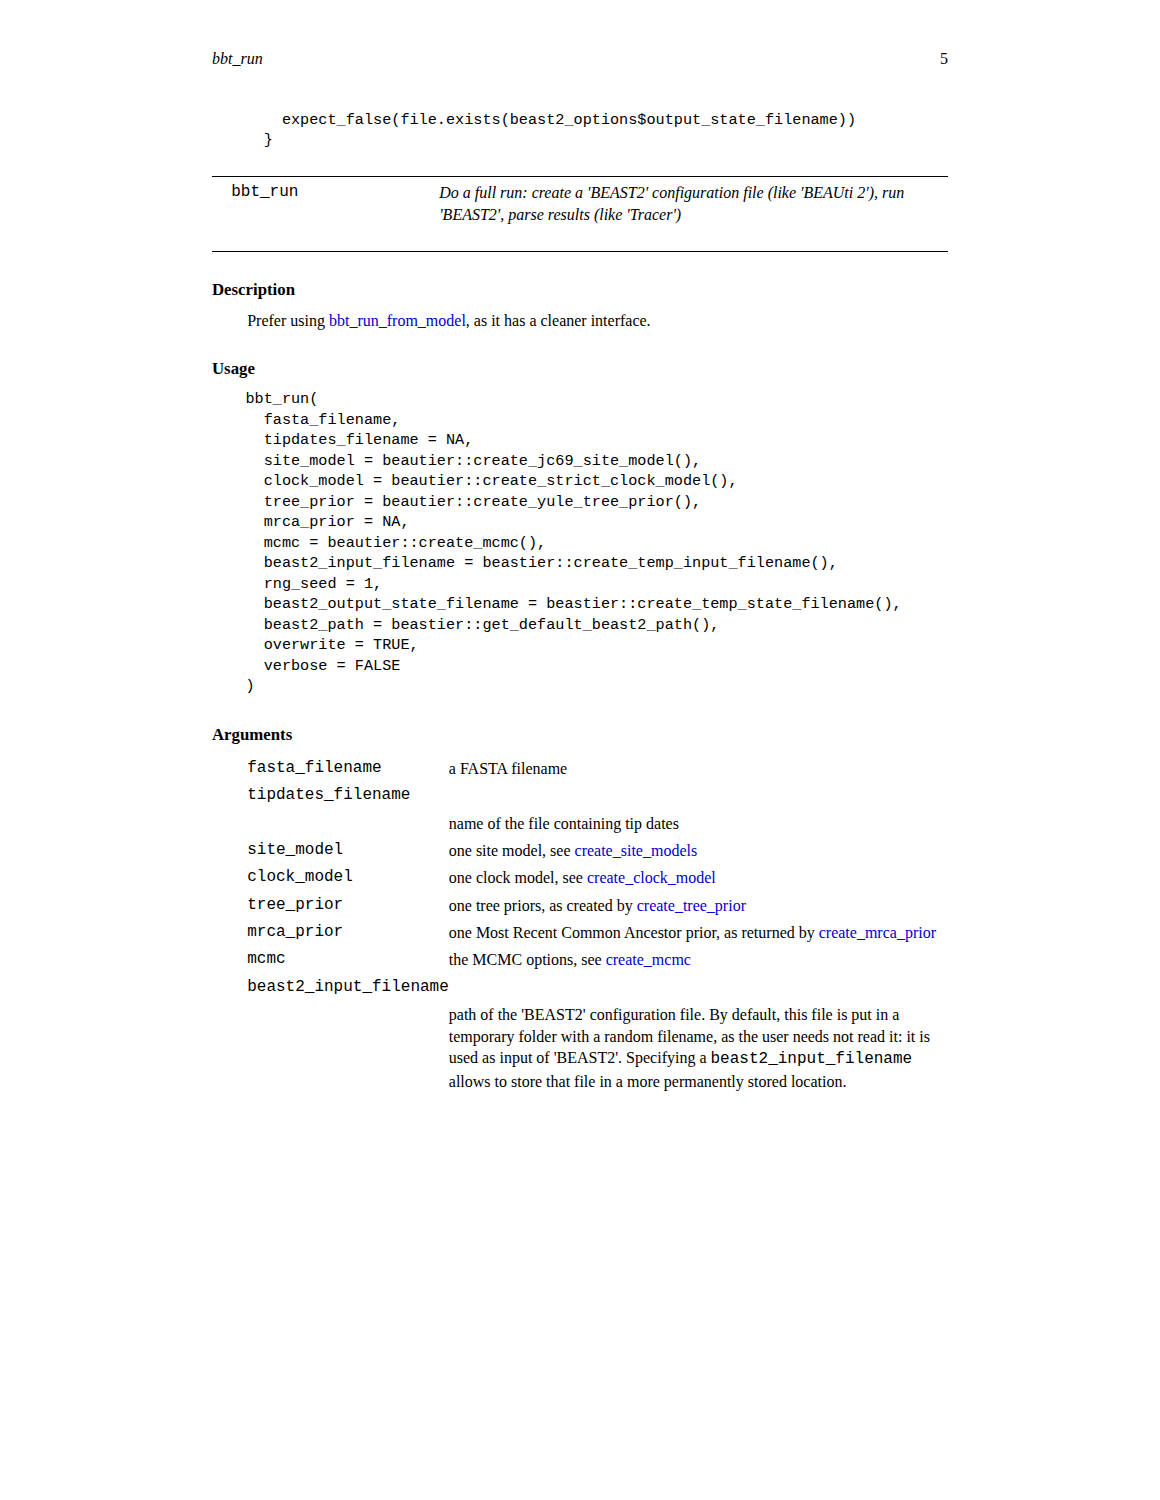bbt_run 5
    expect_false(file.exists(beast2_options$output_state_filename))
  }
bbt_run
Do a full run: create a 'BEAST2' configuration file (like 'BEAUti 2'), run 'BEAST2', parse results (like 'Tracer')
Description
Prefer using bbt_run_from_model, as it has a cleaner interface.
Usage
bbt_run(
  fasta_filename,
  tipdates_filename = NA,
  site_model = beautier::create_jc69_site_model(),
  clock_model = beautier::create_strict_clock_model(),
  tree_prior = beautier::create_yule_tree_prior(),
  mrca_prior = NA,
  mcmc = beautier::create_mcmc(),
  beast2_input_filename = beastier::create_temp_input_filename(),
  rng_seed = 1,
  beast2_output_state_filename = beastier::create_temp_state_filename(),
  beast2_path = beastier::get_default_beast2_path(),
  overwrite = TRUE,
  verbose = FALSE
)
Arguments
fasta_filename
a FASTA filename
tipdates_filename
name of the file containing tip dates
site_model
one site model, see create_site_models
clock_model
one clock model, see create_clock_model
tree_prior
one tree priors, as created by create_tree_prior
mrca_prior
one Most Recent Common Ancestor prior, as returned by create_mrca_prior
mcmc
the MCMC options, see create_mcmc
beast2_input_filename
path of the 'BEAST2' configuration file. By default, this file is put in a temporary folder with a random filename, as the user needs not read it: it is used as input of 'BEAST2'. Specifying a beast2_input_filename allows to store that file in a more permanently stored location.